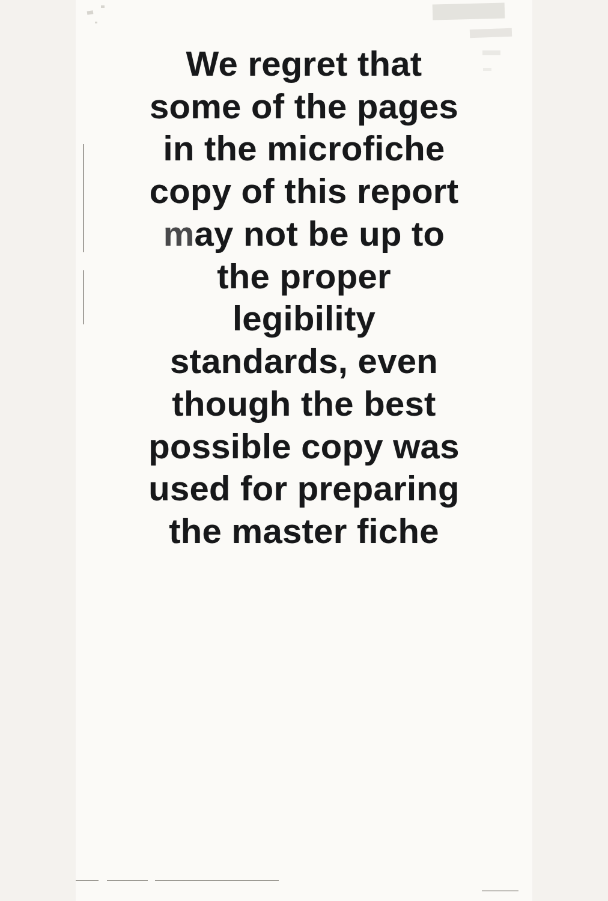We regret that some of the pages in the microfiche copy of this report may not be up to the proper legibility standards, even though the best possible copy was used for preparing the master fiche